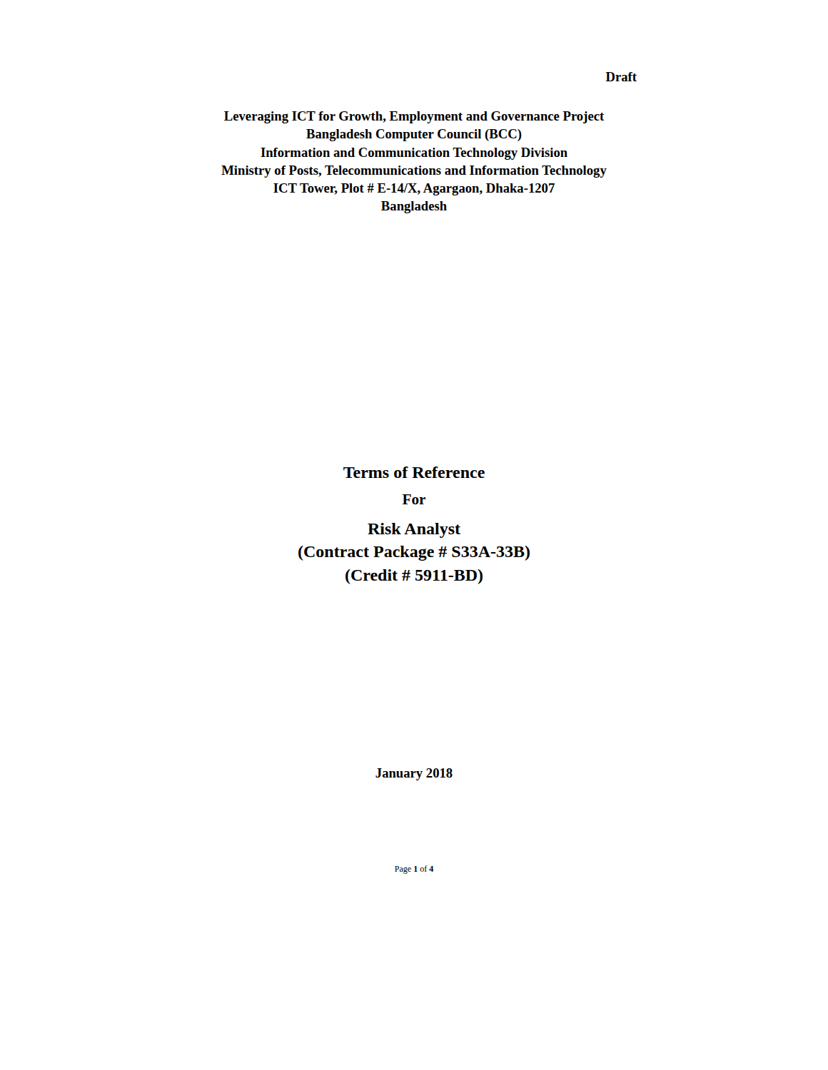Draft
Leveraging ICT for Growth, Employment and Governance Project
Bangladesh Computer Council (BCC)
Information and Communication Technology Division
Ministry of Posts, Telecommunications and Information Technology
ICT Tower, Plot # E-14/X, Agargaon, Dhaka-1207
Bangladesh
Terms of Reference
For
Risk Analyst
(Contract Package # S33A-33B)
(Credit # 5911-BD)
January 2018
Page 1 of 4